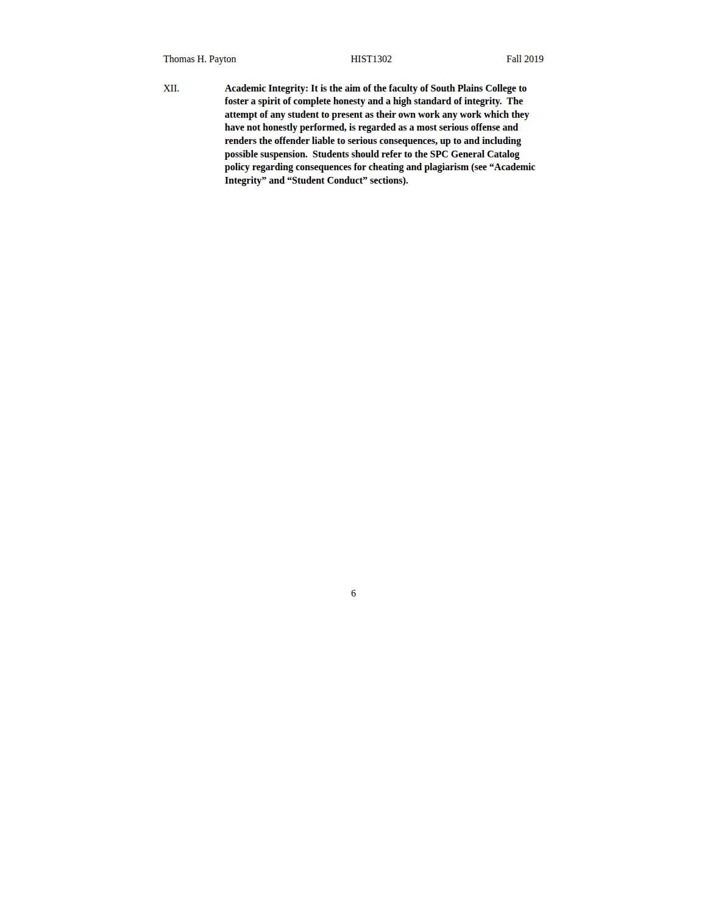Thomas H. Payton HIST1302 Fall 2019
XII.
Academic Integrity: It is the aim of the faculty of South Plains College to foster a spirit of complete honesty and a high standard of integrity. The attempt of any student to present as their own work any work which they have not honestly performed, is regarded as a most serious offense and renders the offender liable to serious consequences, up to and including possible suspension. Students should refer to the SPC General Catalog policy regarding consequences for cheating and plagiarism (see “Academic Integrity” and “Student Conduct” sections).
6